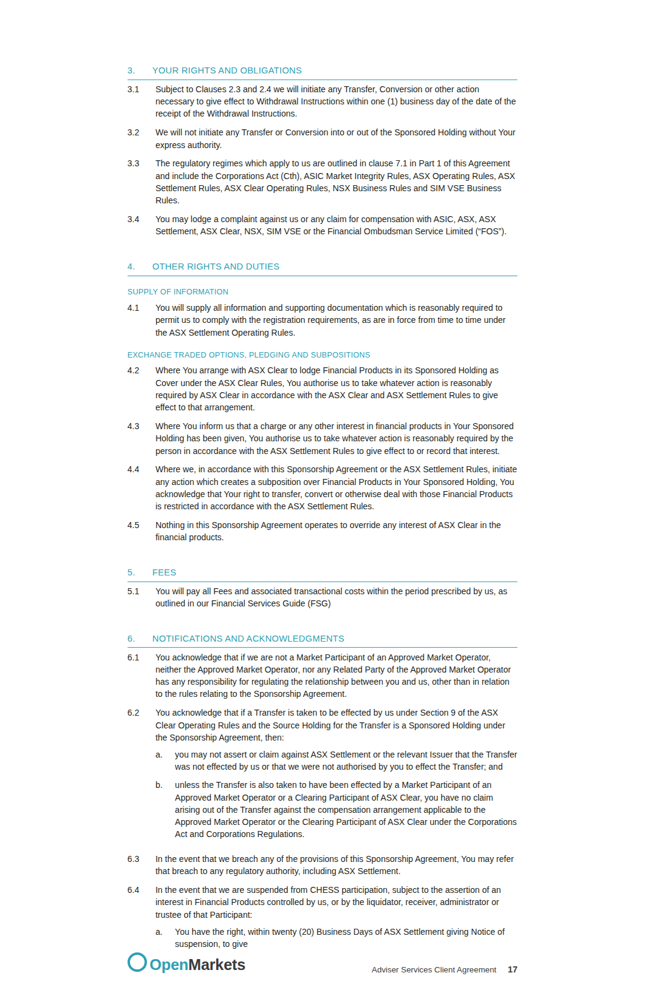3. YOUR RIGHTS AND OBLIGATIONS
3.1
Subject to Clauses 2.3 and 2.4 we will initiate any Transfer, Conversion or other action necessary to give effect to Withdrawal Instructions within one (1) business day of the date of the receipt of the Withdrawal Instructions.
3.2
We will not initiate any Transfer or Conversion into or out of the Sponsored Holding without Your express authority.
3.3
The regulatory regimes which apply to us are outlined in clause 7.1 in Part 1 of this Agreement and include the Corporations Act (Cth), ASIC Market Integrity Rules, ASX Operating Rules, ASX Settlement Rules, ASX Clear Operating Rules, NSX Business Rules and SIM VSE Business Rules.
3.4
You may lodge a complaint against us or any claim for compensation with ASIC, ASX, ASX Settlement, ASX Clear, NSX, SIM VSE or the Financial Ombudsman Service Limited (“FOS”).
4. OTHER RIGHTS AND DUTIES
Supply of Information
4.1
You will supply all information and supporting documentation which is reasonably required to permit us to comply with the registration requirements, as are in force from time to time under the ASX Settlement Operating Rules.
Exchange Traded Options, Pledging and Subpositions
4.2
Where You arrange with ASX Clear to lodge Financial Products in its Sponsored Holding as Cover under the ASX Clear Rules, You authorise us to take whatever action is reasonably required by ASX Clear in accordance with the ASX Clear and ASX Settlement Rules to give effect to that arrangement.
4.3
Where You inform us that a charge or any other interest in financial products in Your Sponsored Holding has been given, You authorise us to take whatever action is reasonably required by the person in accordance with the ASX Settlement Rules to give effect to or record that interest.
4.4
Where we, in accordance with this Sponsorship Agreement or the ASX Settlement Rules, initiate any action which creates a subposition over Financial Products in Your Sponsored Holding, You acknowledge that Your right to transfer, convert or otherwise deal with those Financial Products is restricted in accordance with the ASX Settlement Rules.
4.5
Nothing in this Sponsorship Agreement operates to override any interest of ASX Clear in the financial products.
5. FEES
5.1
You will pay all Fees and associated transactional costs within the period prescribed by us, as outlined in our Financial Services Guide (FSG)
6. NOTIFICATIONS AND ACKNOWLEDGMENTS
6.1
You acknowledge that if we are not a Market Participant of an Approved Market Operator, neither the Approved Market Operator, nor any Related Party of the Approved Market Operator has any responsibility for regulating the relationship between you and us, other than in relation to the rules relating to the Sponsorship Agreement.
6.2
You acknowledge that if a Transfer is taken to be effected by us under Section 9 of the ASX Clear Operating Rules and the Source Holding for the Transfer is a Sponsored Holding under the Sponsorship Agreement, then:
a. you may not assert or claim against ASX Settlement or the relevant Issuer that the Transfer was not effected by us or that we were not authorised by you to effect the Transfer; and
b. unless the Transfer is also taken to have been effected by a Market Participant of an Approved Market Operator or a Clearing Participant of ASX Clear, you have no claim arising out of the Transfer against the compensation arrangement applicable to the Approved Market Operator or the Clearing Participant of ASX Clear under the Corporations Act and Corporations Regulations.
6.3
In the event that we breach any of the provisions of this Sponsorship Agreement, You may refer that breach to any regulatory authority, including ASX Settlement.
6.4
In the event that we are suspended from CHESS participation, subject to the assertion of an interest in Financial Products controlled by us, or by the liquidator, receiver, administrator or trustee of that Participant:
a. You have the right, within twenty (20) Business Days of ASX Settlement giving Notice of suspension, to give
Open Markets
Adviser Services Client Agreement 17